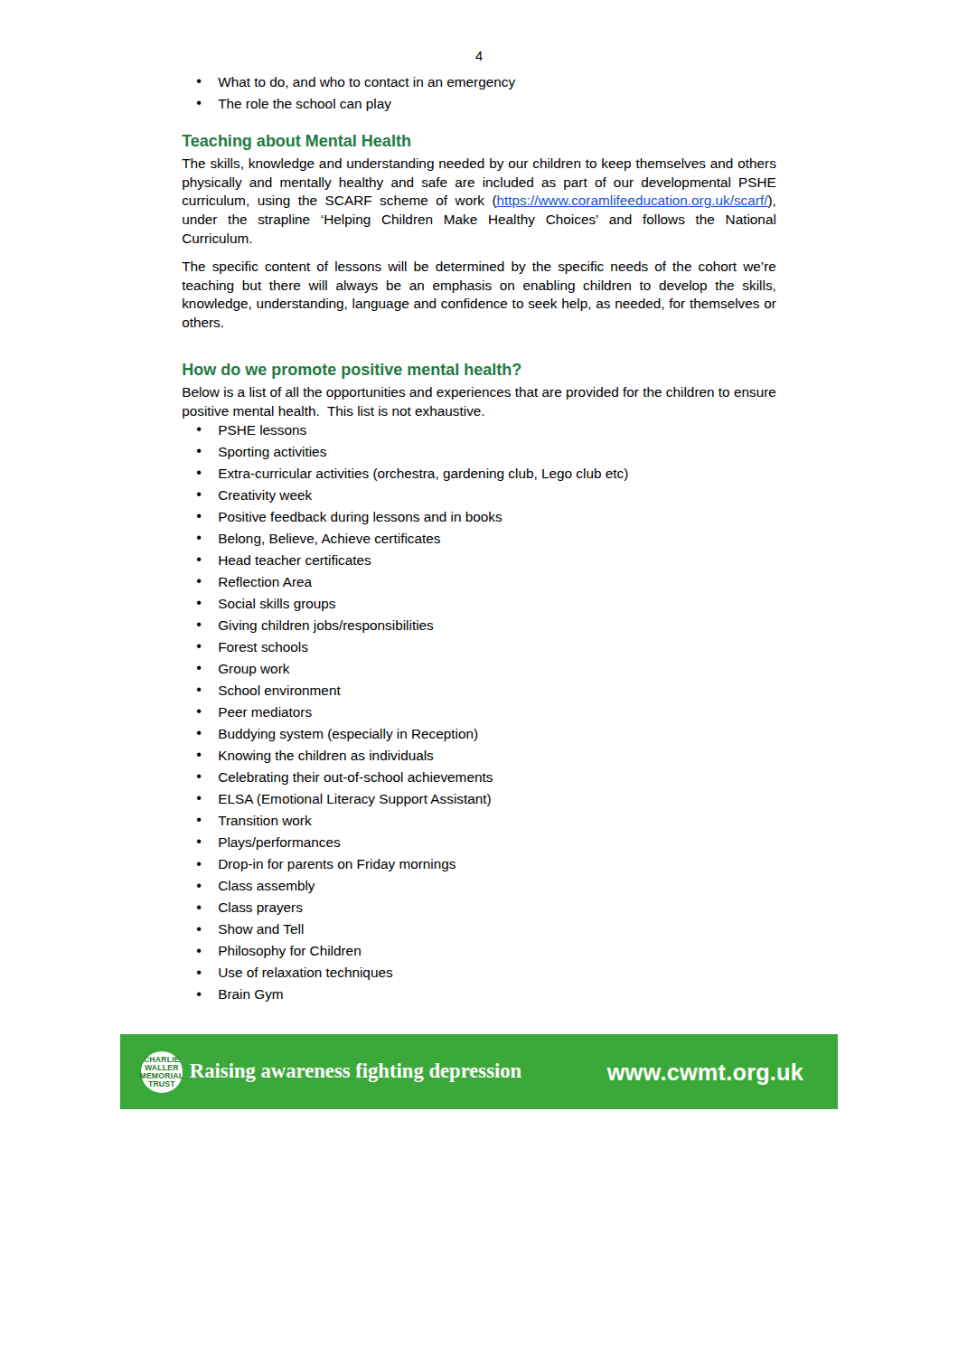4
What to do, and who to contact in an emergency
The role the school can play
Teaching about Mental Health
The skills, knowledge and understanding needed by our children to keep themselves and others physically and mentally healthy and safe are included as part of our developmental PSHE curriculum, using the SCARF scheme of work (https://www.coramlifeeducation.org.uk/scarf/), under the strapline ‘Helping Children Make Healthy Choices’ and follows the National Curriculum.
The specific content of lessons will be determined by the specific needs of the cohort we’re teaching but there will always be an emphasis on enabling children to develop the skills, knowledge, understanding, language and confidence to seek help, as needed, for themselves or others.
How do we promote positive mental health?
Below is a list of all the opportunities and experiences that are provided for the children to ensure positive mental health. This list is not exhaustive.
PSHE lessons
Sporting activities
Extra-curricular activities (orchestra, gardening club, Lego club etc)
Creativity week
Positive feedback during lessons and in books
Belong, Believe, Achieve certificates
Head teacher certificates
Reflection Area
Social skills groups
Giving children jobs/responsibilities
Forest schools
Group work
School environment
Peer mediators
Buddying system (especially in Reception)
Knowing the children as individuals
Celebrating their out-of-school achievements
ELSA (Emotional Literacy Support Assistant)
Transition work
Plays/performances
Drop-in for parents on Friday mornings
Class assembly
Class prayers
Show and Tell
Philosophy for Children
Use of relaxation techniques
Brain Gym
CHARLIE
WALLER
MEMORIAL
TRUST
Raising awareness fighting depression
www.cwmt.org.uk